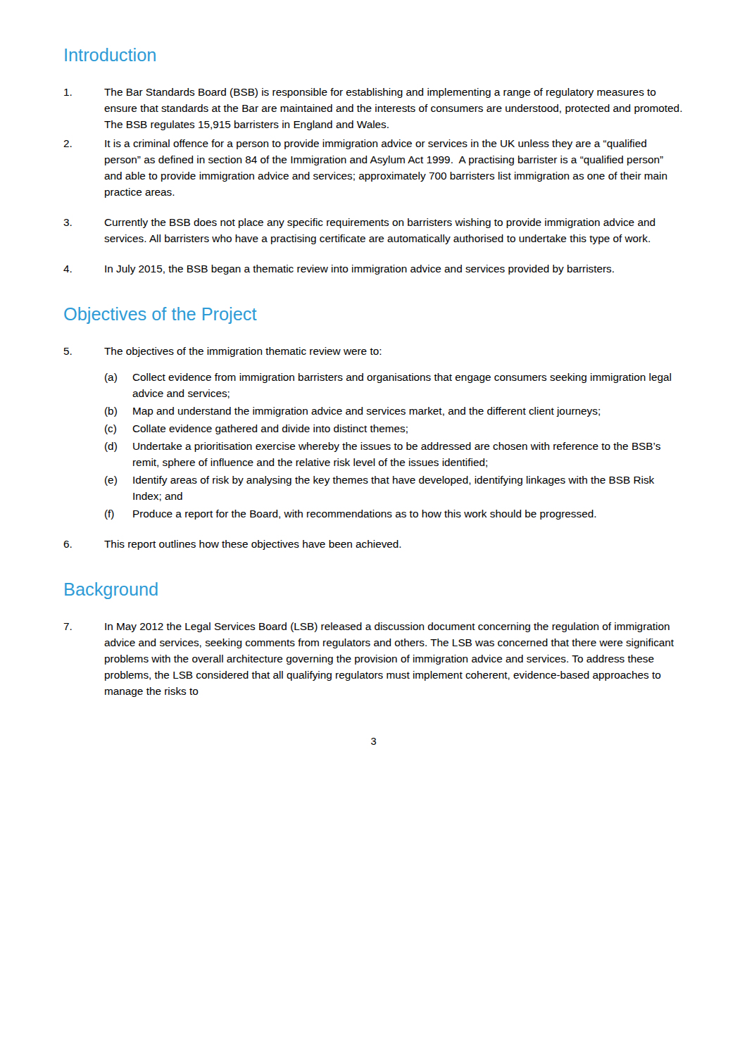Introduction
1. The Bar Standards Board (BSB) is responsible for establishing and implementing a range of regulatory measures to ensure that standards at the Bar are maintained and the interests of consumers are understood, protected and promoted. The BSB regulates 15,915 barristers in England and Wales.
2. It is a criminal offence for a person to provide immigration advice or services in the UK unless they are a “qualified person” as defined in section 84 of the Immigration and Asylum Act 1999. A practising barrister is a “qualified person” and able to provide immigration advice and services; approximately 700 barristers list immigration as one of their main practice areas.
3. Currently the BSB does not place any specific requirements on barristers wishing to provide immigration advice and services. All barristers who have a practising certificate are automatically authorised to undertake this type of work.
4. In July 2015, the BSB began a thematic review into immigration advice and services provided by barristers.
Objectives of the Project
5. The objectives of the immigration thematic review were to:
(a) Collect evidence from immigration barristers and organisations that engage consumers seeking immigration legal advice and services;
(b) Map and understand the immigration advice and services market, and the different client journeys;
(c) Collate evidence gathered and divide into distinct themes;
(d) Undertake a prioritisation exercise whereby the issues to be addressed are chosen with reference to the BSB’s remit, sphere of influence and the relative risk level of the issues identified;
(e) Identify areas of risk by analysing the key themes that have developed, identifying linkages with the BSB Risk Index; and
(f) Produce a report for the Board, with recommendations as to how this work should be progressed.
6. This report outlines how these objectives have been achieved.
Background
7. In May 2012 the Legal Services Board (LSB) released a discussion document concerning the regulation of immigration advice and services, seeking comments from regulators and others. The LSB was concerned that there were significant problems with the overall architecture governing the provision of immigration advice and services. To address these problems, the LSB considered that all qualifying regulators must implement coherent, evidence-based approaches to manage the risks to
3